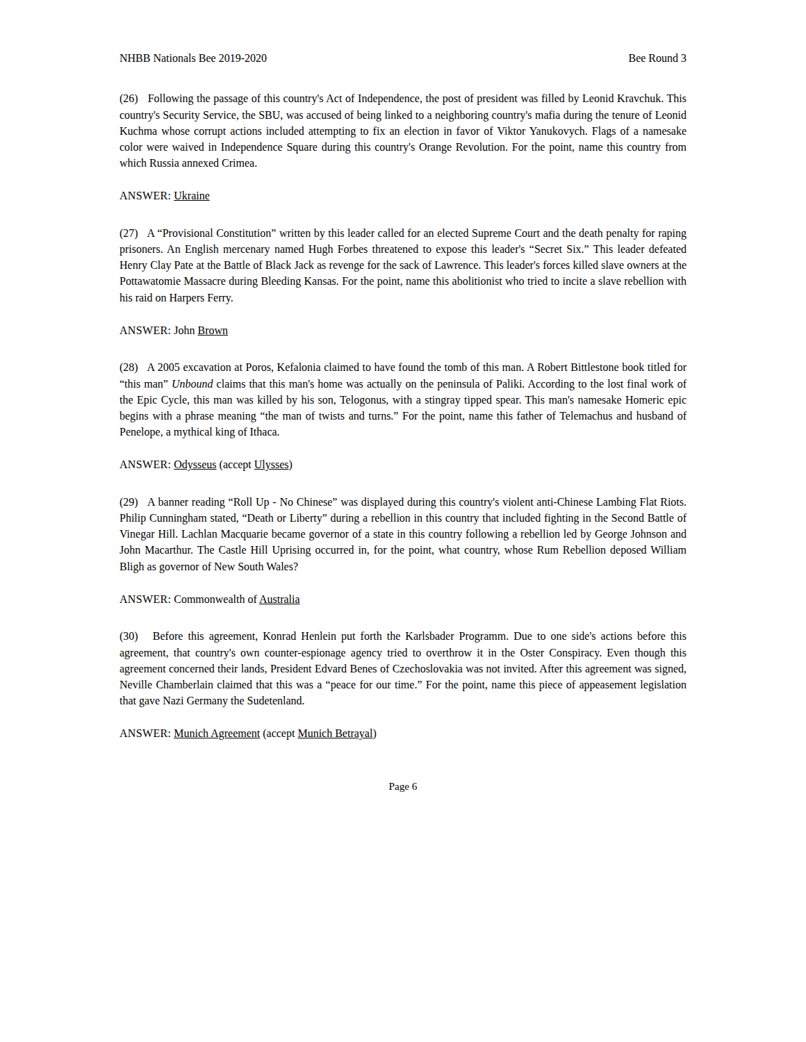NHBB Nationals Bee 2019-2020 Bee Round 3
(26) Following the passage of this country's Act of Independence, the post of president was filled by Leonid Kravchuk. This country's Security Service, the SBU, was accused of being linked to a neighboring country's mafia during the tenure of Leonid Kuchma whose corrupt actions included attempting to fix an election in favor of Viktor Yanukovych. Flags of a namesake color were waived in Independence Square during this country's Orange Revolution. For the point, name this country from which Russia annexed Crimea.
ANSWER: Ukraine
(27) A “Provisional Constitution” written by this leader called for an elected Supreme Court and the death penalty for raping prisoners. An English mercenary named Hugh Forbes threatened to expose this leader's “Secret Six.” This leader defeated Henry Clay Pate at the Battle of Black Jack as revenge for the sack of Lawrence. This leader's forces killed slave owners at the Pottawatomie Massacre during Bleeding Kansas. For the point, name this abolitionist who tried to incite a slave rebellion with his raid on Harpers Ferry.
ANSWER: John Brown
(28) A 2005 excavation at Poros, Kefalonia claimed to have found the tomb of this man. A Robert Bittlestone book titled for “this man” Unbound claims that this man's home was actually on the peninsula of Paliki. According to the lost final work of the Epic Cycle, this man was killed by his son, Telogonus, with a stingray tipped spear. This man's namesake Homeric epic begins with a phrase meaning “the man of twists and turns.” For the point, name this father of Telemachus and husband of Penelope, a mythical king of Ithaca.
ANSWER: Odysseus (accept Ulysses)
(29) A banner reading “Roll Up - No Chinese” was displayed during this country's violent anti-Chinese Lambing Flat Riots. Philip Cunningham stated, “Death or Liberty” during a rebellion in this country that included fighting in the Second Battle of Vinegar Hill. Lachlan Macquarie became governor of a state in this country following a rebellion led by George Johnson and John Macarthur. The Castle Hill Uprising occurred in, for the point, what country, whose Rum Rebellion deposed William Bligh as governor of New South Wales?
ANSWER: Commonwealth of Australia
(30) Before this agreement, Konrad Henlein put forth the Karlsbader Programm. Due to one side's actions before this agreement, that country's own counter-espionage agency tried to overthrow it in the Oster Conspiracy. Even though this agreement concerned their lands, President Edvard Benes of Czechoslovakia was not invited. After this agreement was signed, Neville Chamberlain claimed that this was a “peace for our time.” For the point, name this piece of appeasement legislation that gave Nazi Germany the Sudetenland.
ANSWER: Munich Agreement (accept Munich Betrayal)
Page 6